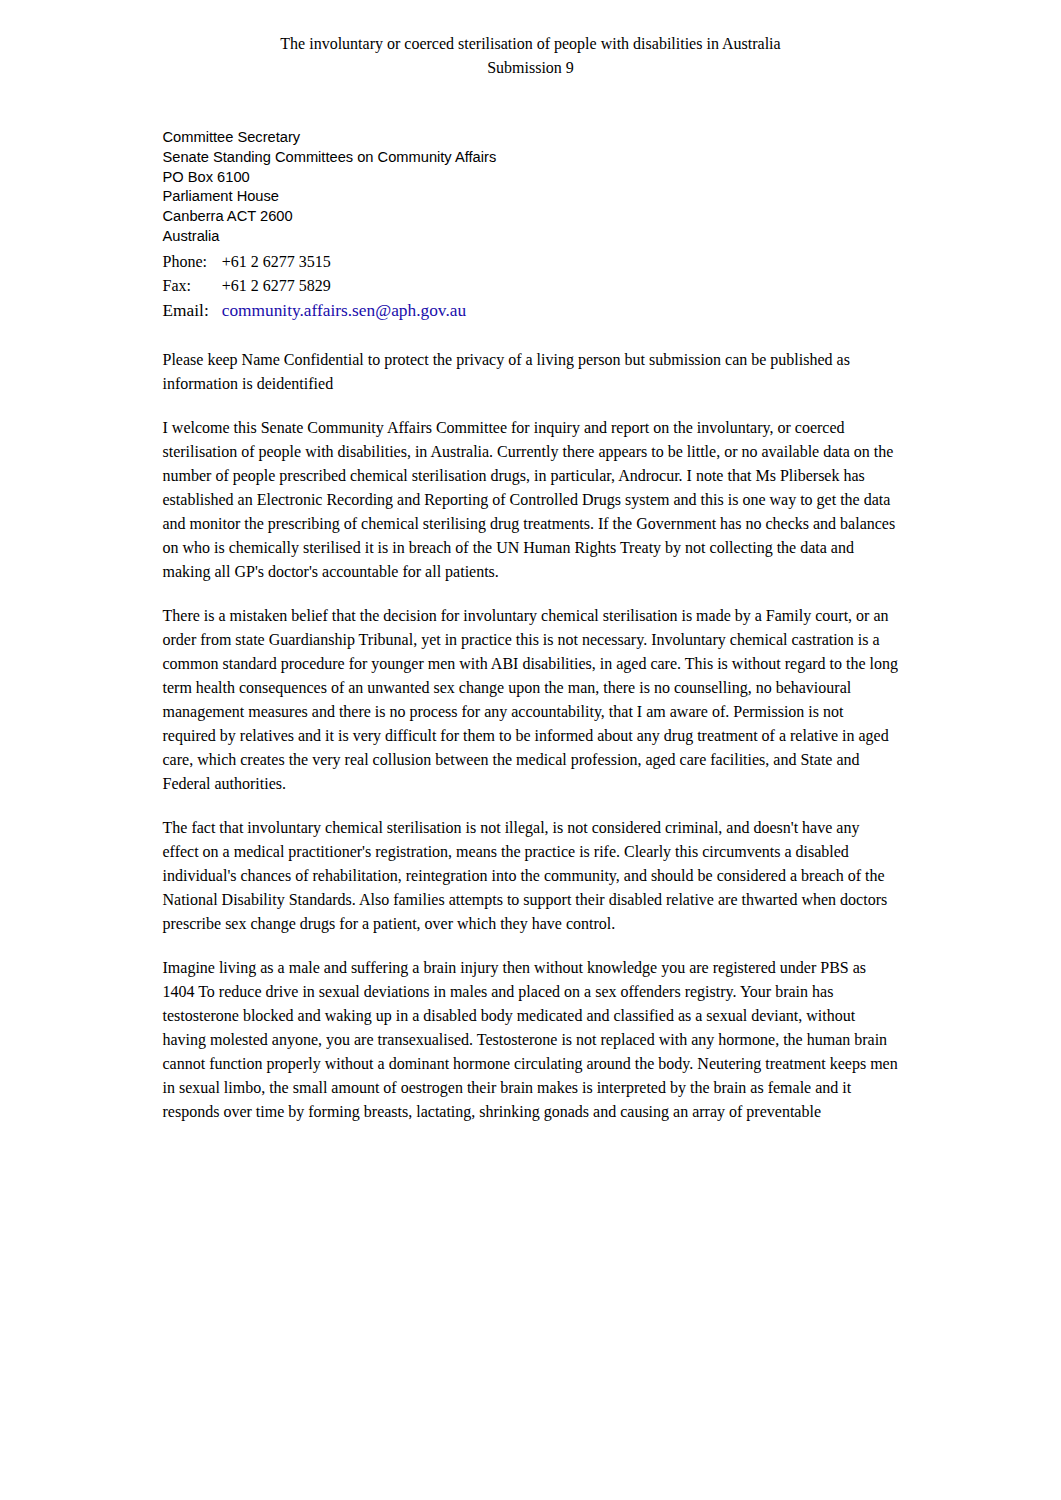The involuntary or coerced sterilisation of people with disabilities in Australia Submission 9
Committee Secretary
Senate Standing Committees on Community Affairs
PO Box 6100
Parliament House
Canberra ACT 2600
Australia
| Phone: | +61 2 6277 3515 |
| Fax: | +61 2 6277 5829 |
| Email: | community.affairs.sen@aph.gov.au |
Please keep Name Confidential to protect the privacy of a living person but submission can be published as information is deidentified
I welcome this Senate Community Affairs Committee for inquiry and report on the involuntary, or coerced sterilisation of people with disabilities, in Australia. Currently there appears to be little, or no available data on the number of people prescribed chemical sterilisation drugs, in particular, Androcur. I note that Ms Plibersek has established an Electronic Recording and Reporting of Controlled Drugs system and this is one way to get the data and monitor the prescribing of chemical sterilising drug treatments. If the Government has no checks and balances on who is chemically sterilised it is in breach of the UN Human Rights Treaty by not collecting the data and making all GP's doctor's accountable for all patients.
There is a mistaken belief that the decision for involuntary chemical sterilisation is made by a Family court, or an order from state Guardianship Tribunal, yet in practice this is not necessary. Involuntary chemical castration is a common standard procedure for younger men with ABI disabilities, in aged care. This is without regard to the long term health consequences of an unwanted sex change upon the man, there is no counselling, no behavioural management measures and there is no process for any accountability, that I am aware of. Permission is not required by relatives and it is very difficult for them to be informed about any drug treatment of a relative in aged care, which creates the very real collusion between the medical profession, aged care facilities, and State and Federal authorities.
The fact that involuntary chemical sterilisation is not illegal, is not considered criminal, and doesn't have any effect on a medical practitioner's registration, means the practice is rife. Clearly this circumvents a disabled individual's chances of rehabilitation, reintegration into the community, and should be considered a breach of the National Disability Standards. Also families attempts to support their disabled relative are thwarted when doctors prescribe sex change drugs for a patient, over which they have control.
Imagine living as a male and suffering a brain injury then without knowledge you are registered under PBS as 1404 To reduce drive in sexual deviations in males and placed on a sex offenders registry. Your brain has testosterone blocked and waking up in a disabled body medicated and classified as a sexual deviant, without having molested anyone, you are transexualised. Testosterone is not replaced with any hormone, the human brain cannot function properly without a dominant hormone circulating around the body. Neutering treatment keeps men in sexual limbo, the small amount of oestrogen their brain makes is interpreted by the brain as female and it responds over time by forming breasts, lactating, shrinking gonads and causing an array of preventable